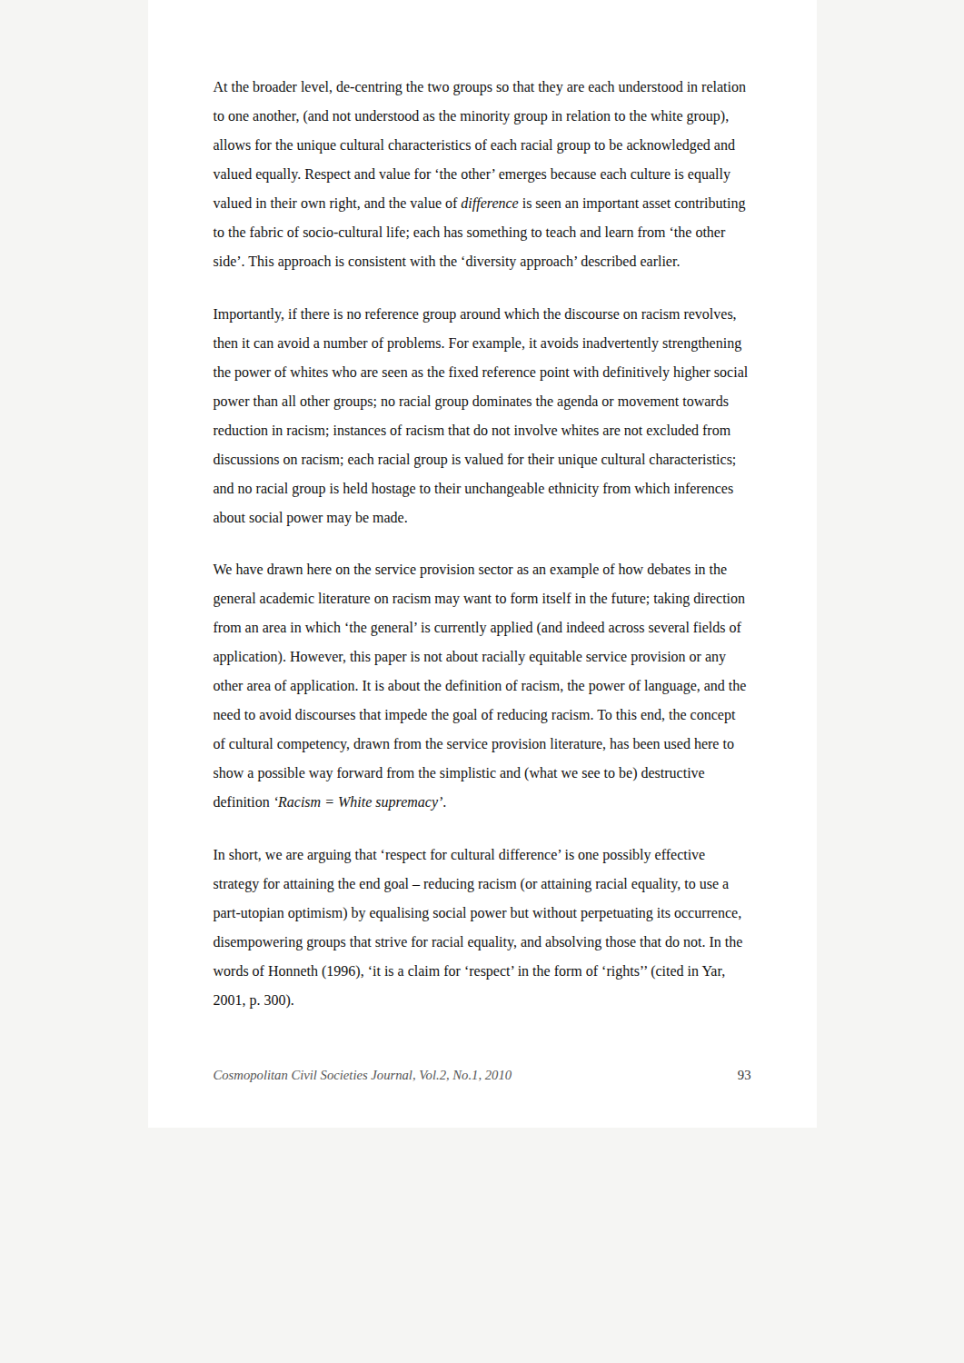At the broader level, de-centring the two groups so that they are each understood in relation to one another, (and not understood as the minority group in relation to the white group), allows for the unique cultural characteristics of each racial group to be acknowledged and valued equally. Respect and value for ‘the other’ emerges because each culture is equally valued in their own right, and the value of difference is seen an important asset contributing to the fabric of socio-cultural life; each has something to teach and learn from ‘the other side’. This approach is consistent with the ‘diversity approach’ described earlier.
Importantly, if there is no reference group around which the discourse on racism revolves, then it can avoid a number of problems. For example, it avoids inadvertently strengthening the power of whites who are seen as the fixed reference point with definitively higher social power than all other groups; no racial group dominates the agenda or movement towards reduction in racism; instances of racism that do not involve whites are not excluded from discussions on racism; each racial group is valued for their unique cultural characteristics; and no racial group is held hostage to their unchangeable ethnicity from which inferences about social power may be made.
We have drawn here on the service provision sector as an example of how debates in the general academic literature on racism may want to form itself in the future; taking direction from an area in which ‘the general’ is currently applied (and indeed across several fields of application). However, this paper is not about racially equitable service provision or any other area of application. It is about the definition of racism, the power of language, and the need to avoid discourses that impede the goal of reducing racism. To this end, the concept of cultural competency, drawn from the service provision literature, has been used here to show a possible way forward from the simplistic and (what we see to be) destructive definition ‘Racism = White supremacy’.
In short, we are arguing that ‘respect for cultural difference’ is one possibly effective strategy for attaining the end goal – reducing racism (or attaining racial equality, to use a part-utopian optimism) by equalising social power but without perpetuating its occurrence, disempowering groups that strive for racial equality, and absolving those that do not. In the words of Honneth (1996), ‘it is a claim for ‘respect’ in the form of ‘rights’’ (cited in Yar, 2001, p. 300).
Cosmopolitan Civil Societies Journal, Vol.2, No.1, 2010 93